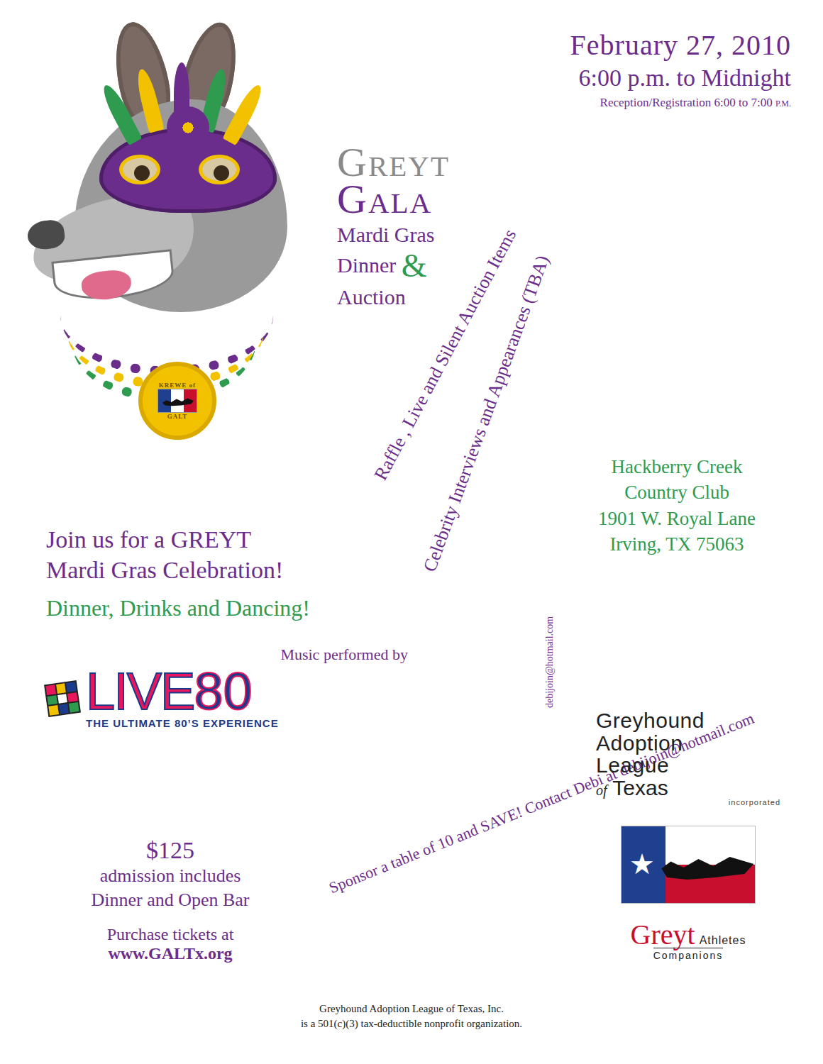KREWE of
GALT
Greyt
Gala
Mardi Gras
Dinner &
Auction
February 27, 2010
6:00 p.m. to Midnight
Reception/Registration 6:00 to 7:00 P.M.
Raffle , Live and Silent Auction Items
Celebrity Interviews and Appearances (TBA)
Sponsor a table of 10 and SAVE! Contact Debi at debijoin@hotmail.com
debijoin@hotmail.com
Hackberry Creek
Country Club
1901 W. Royal Lane
Irving, TX 75063
Join us for a GREYT
Mardi Gras Celebration!
Dinner, Drinks and Dancing!
Music performed by
LIVE 80
THE ULTIMATE 80’S EXPERIENCE
$125
admission includes
Dinner and Open Bar
Purchase tickets at
www.GALTx.org
Greyhound
Adoption
League
of Texas
incorporated
★
Greyt Athletes
Companions
Greyhound Adoption League of Texas, Inc.
is a 501(c)(3) tax-deductible nonprofit organization.